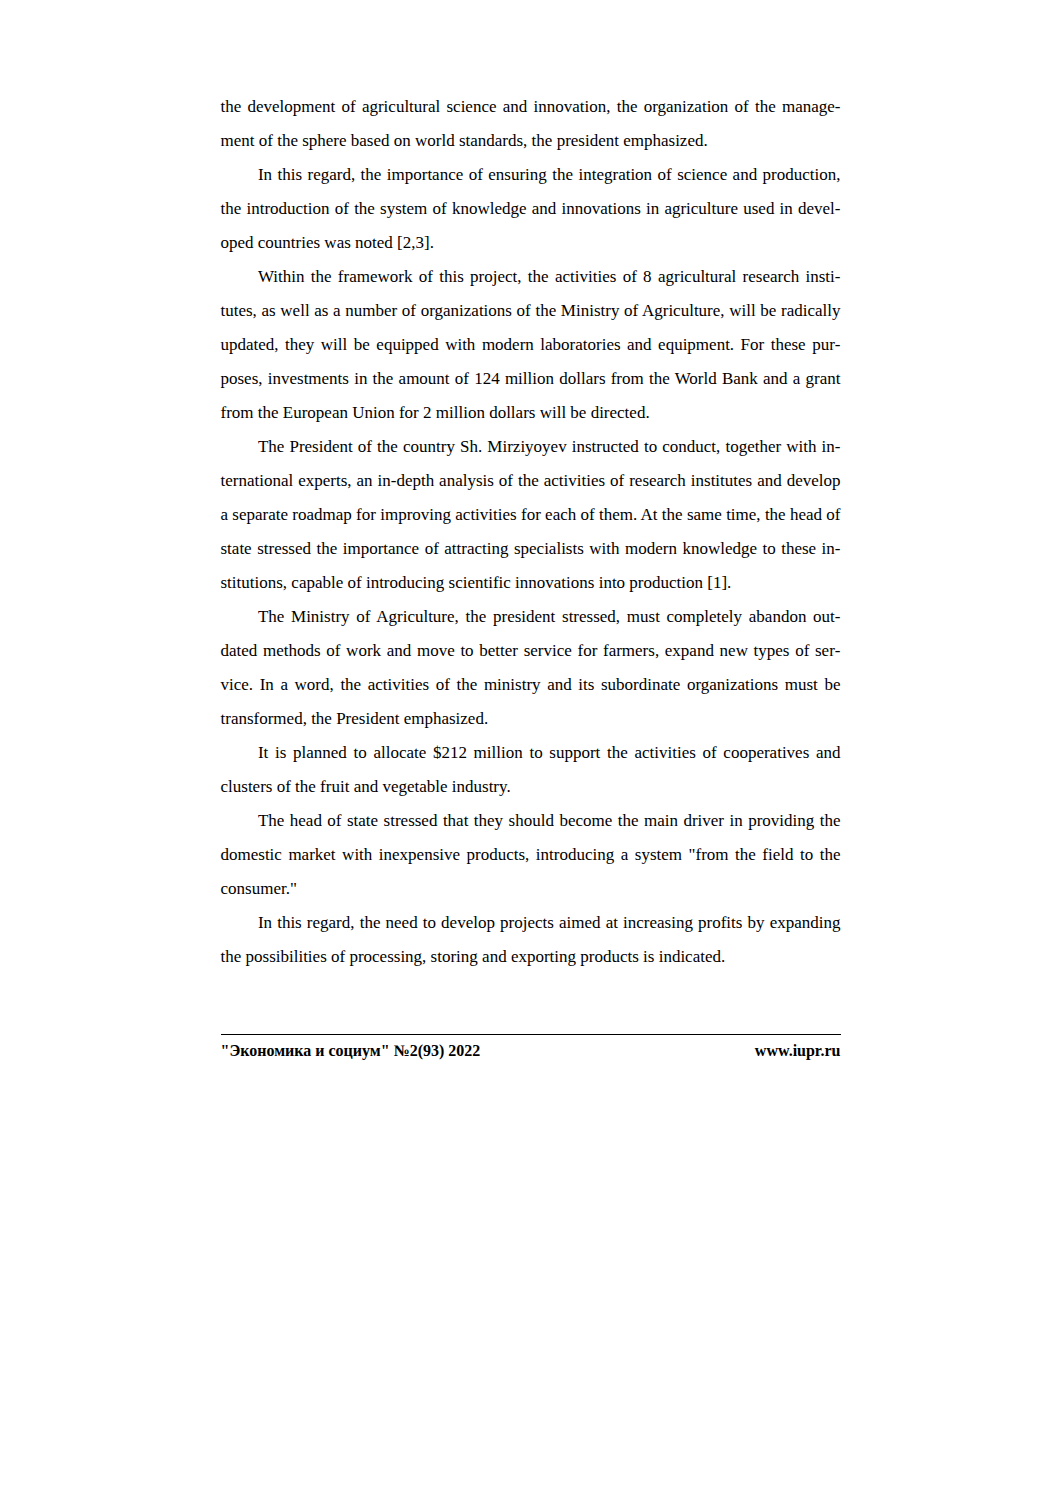the development of agricultural science and innovation, the organization of the management of the sphere based on world standards, the president emphasized.
In this regard, the importance of ensuring the integration of science and production, the introduction of the system of knowledge and innovations in agriculture used in developed countries was noted [2,3].
Within the framework of this project, the activities of 8 agricultural research institutes, as well as a number of organizations of the Ministry of Agriculture, will be radically updated, they will be equipped with modern laboratories and equipment. For these purposes, investments in the amount of 124 million dollars from the World Bank and a grant from the European Union for 2 million dollars will be directed.
The President of the country Sh. Mirziyoyev instructed to conduct, together with international experts, an in-depth analysis of the activities of research institutes and develop a separate roadmap for improving activities for each of them. At the same time, the head of state stressed the importance of attracting specialists with modern knowledge to these institutions, capable of introducing scientific innovations into production [1].
The Ministry of Agriculture, the president stressed, must completely abandon outdated methods of work and move to better service for farmers, expand new types of service. In a word, the activities of the ministry and its subordinate organizations must be transformed, the President emphasized.
It is planned to allocate $212 million to support the activities of cooperatives and clusters of the fruit and vegetable industry.
The head of state stressed that they should become the main driver in providing the domestic market with inexpensive products, introducing a system "from the field to the consumer."
In this regard, the need to develop projects aimed at increasing profits by expanding the possibilities of processing, storing and exporting products is indicated.
"Экономика и социум" №2(93) 2022
www.iupr.ru